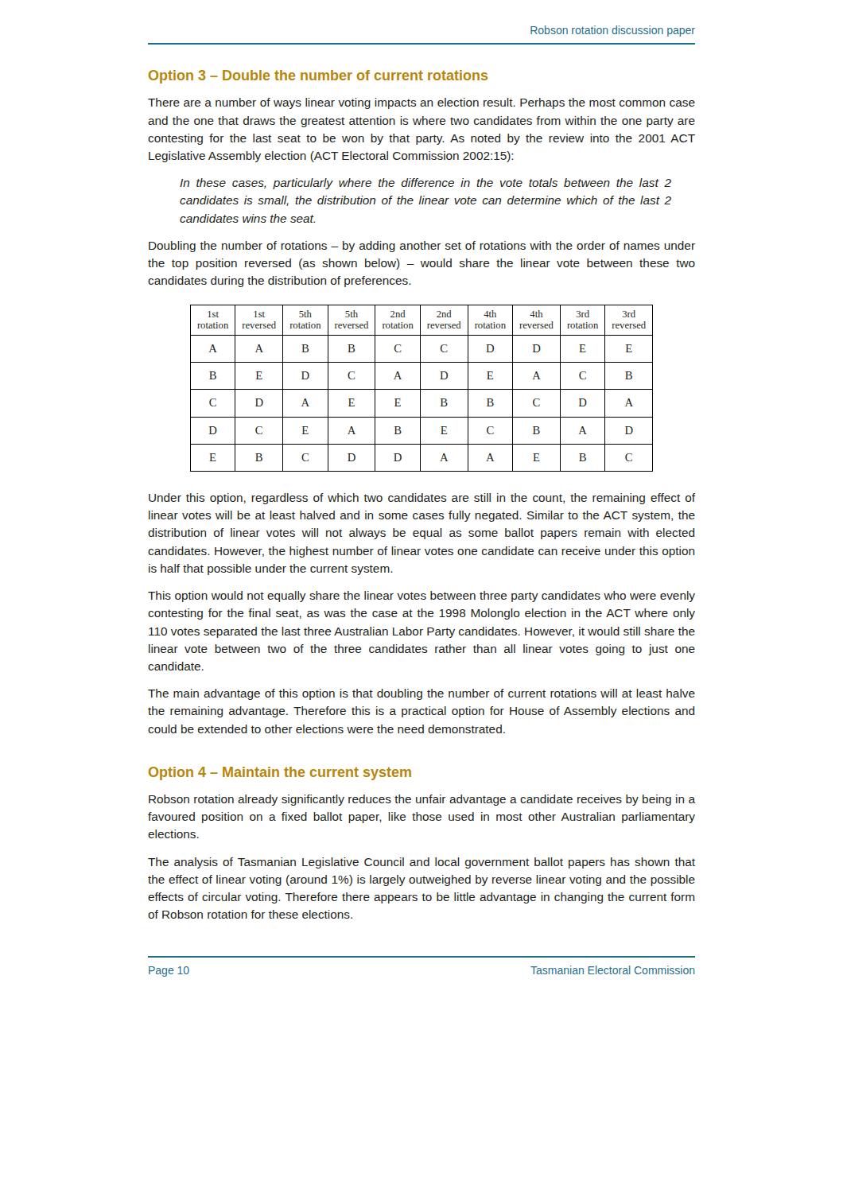Robson rotation discussion paper
Option 3 – Double the number of current rotations
There are a number of ways linear voting impacts an election result. Perhaps the most common case and the one that draws the greatest attention is where two candidates from within the one party are contesting for the last seat to be won by that party. As noted by the review into the 2001 ACT Legislative Assembly election (ACT Electoral Commission 2002:15):
In these cases, particularly where the difference in the vote totals between the last 2 candidates is small, the distribution of the linear vote can determine which of the last 2 candidates wins the seat.
Doubling the number of rotations – by adding another set of rotations with the order of names under the top position reversed (as shown below) – would share the linear vote between these two candidates during the distribution of preferences.
| 1st rotation | 1st reversed | 5th rotation | 5th reversed | 2nd rotation | 2nd reversed | 4th rotation | 4th reversed | 3rd rotation | 3rd reversed |
| --- | --- | --- | --- | --- | --- | --- | --- | --- | --- |
| A | A | B | B | C | C | D | D | E | E |
| B | E | D | C | A | D | E | A | C | B |
| C | D | A | E | E | B | B | C | D | A |
| D | C | E | A | B | E | C | B | A | D |
| E | B | C | D | D | A | A | E | B | C |
Under this option, regardless of which two candidates are still in the count, the remaining effect of linear votes will be at least halved and in some cases fully negated. Similar to the ACT system, the distribution of linear votes will not always be equal as some ballot papers remain with elected candidates. However, the highest number of linear votes one candidate can receive under this option is half that possible under the current system.
This option would not equally share the linear votes between three party candidates who were evenly contesting for the final seat, as was the case at the 1998 Molonglo election in the ACT where only 110 votes separated the last three Australian Labor Party candidates. However, it would still share the linear vote between two of the three candidates rather than all linear votes going to just one candidate.
The main advantage of this option is that doubling the number of current rotations will at least halve the remaining advantage. Therefore this is a practical option for House of Assembly elections and could be extended to other elections were the need demonstrated.
Option 4 – Maintain the current system
Robson rotation already significantly reduces the unfair advantage a candidate receives by being in a favoured position on a fixed ballot paper, like those used in most other Australian parliamentary elections.
The analysis of Tasmanian Legislative Council and local government ballot papers has shown that the effect of linear voting (around 1%) is largely outweighed by reverse linear voting and the possible effects of circular voting. Therefore there appears to be little advantage in changing the current form of Robson rotation for these elections.
Page 10 Tasmanian Electoral Commission